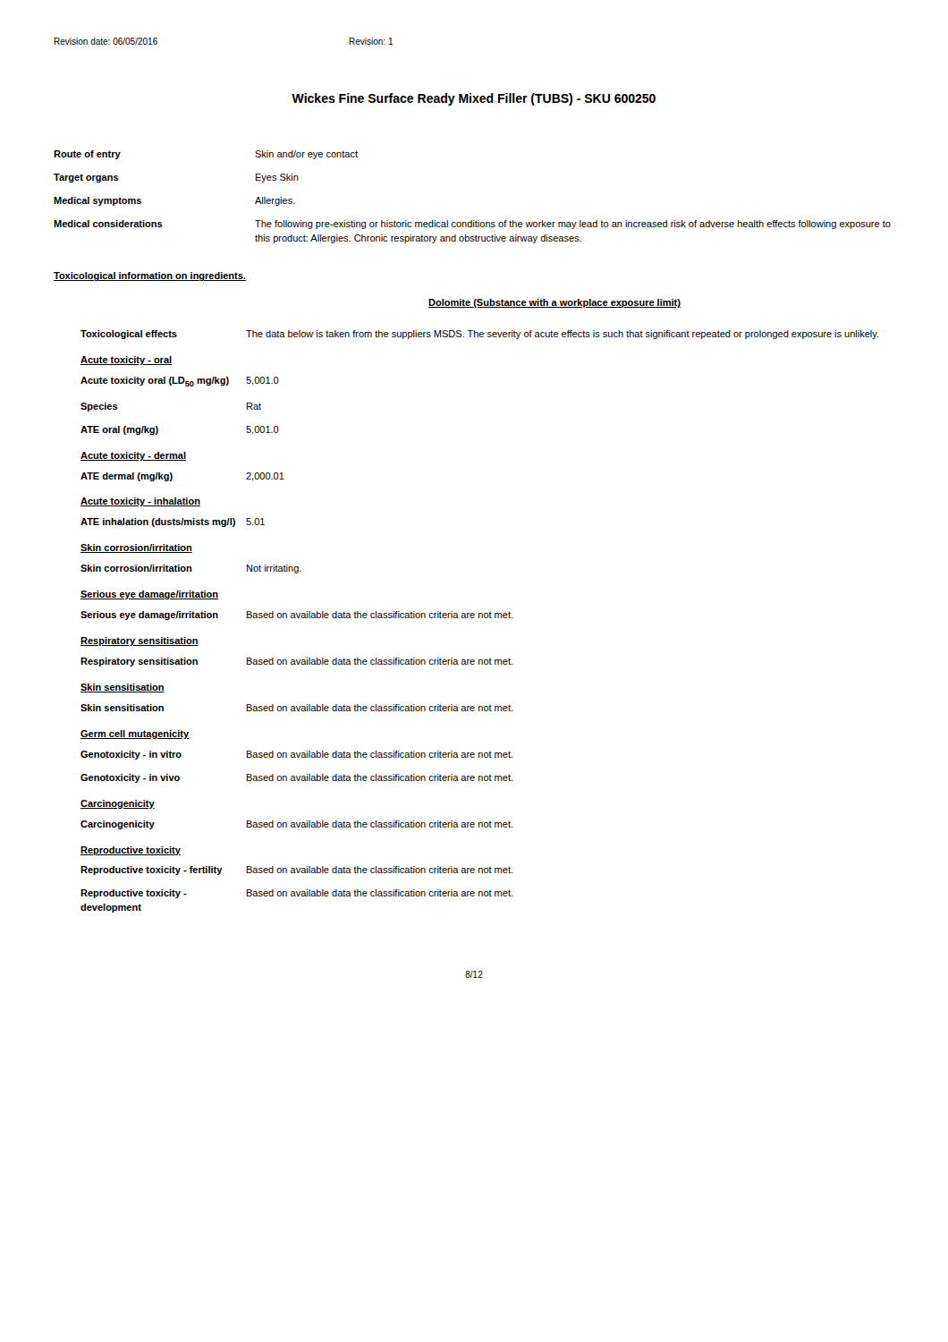Revision date: 06/05/2016
Revision: 1
Wickes Fine Surface Ready Mixed Filler (TUBS) - SKU 600250
| Route of entry | Skin and/or eye contact |
| Target organs | Eyes Skin |
| Medical symptoms | Allergies. |
| Medical considerations | The following pre-existing or historic medical conditions of the worker may lead to an increased risk of adverse health effects following exposure to this product: Allergies. Chronic respiratory and obstructive airway diseases. |
Toxicological information on ingredients.
Dolomite (Substance with a workplace exposure limit)
| Toxicological effects | The data below is taken from the suppliers MSDS. The severity of acute effects is such that significant repeated or prolonged exposure is unlikely. |
| Acute toxicity - oral |
| Acute toxicity oral (LD 50 mg/kg) | 5,001.0 |
| Species | Rat |
| ATE oral (mg/kg) | 5,001.0 |
| Acute toxicity - dermal |
| ATE dermal (mg/kg) | 2,000.01 |
| Acute toxicity - inhalation |
| ATE inhalation (dusts/mists mg/l) | 5.01 |
| Skin corrosion/irritation |
| Skin corrosion/irritation | Not irritating. |
| Serious eye damage/irritation |
| Serious eye damage/irritation | Based on available data the classification criteria are not met. |
| Respiratory sensitisation |
| Respiratory sensitisation | Based on available data the classification criteria are not met. |
| Skin sensitisation |
| Skin sensitisation | Based on available data the classification criteria are not met. |
| Germ cell mutagenicity |
| Genotoxicity - in vitro | Based on available data the classification criteria are not met. |
| Genotoxicity - in vivo | Based on available data the classification criteria are not met. |
| Carcinogenicity |
| Carcinogenicity | Based on available data the classification criteria are not met. |
| Reproductive toxicity |
| Reproductive toxicity - fertility | Based on available data the classification criteria are not met. |
| Reproductive toxicity - development | Based on available data the classification criteria are not met. |
8/12